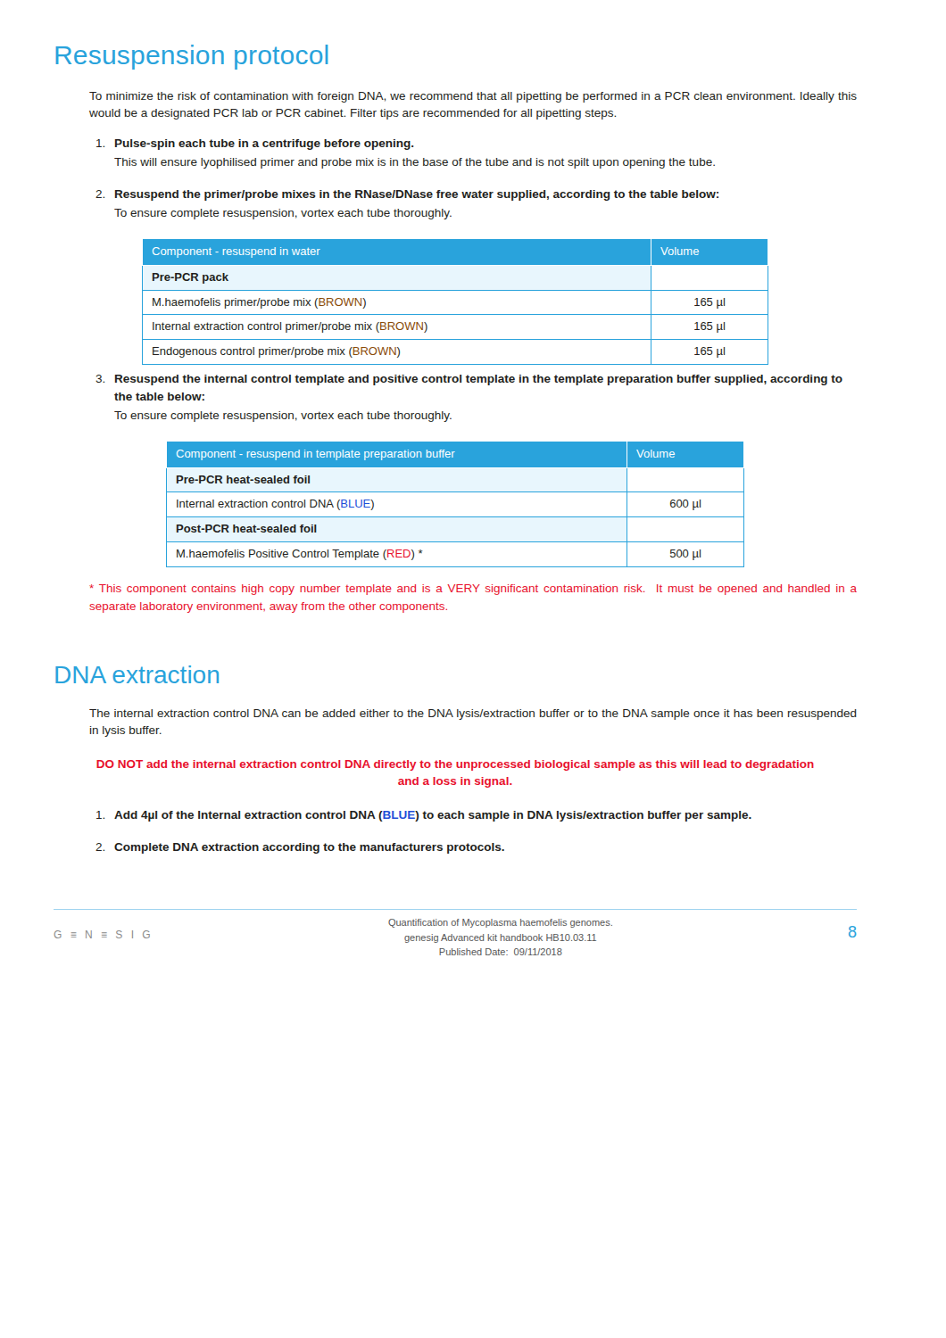Resuspension protocol
To minimize the risk of contamination with foreign DNA, we recommend that all pipetting be performed in a PCR clean environment. Ideally this would be a designated PCR lab or PCR cabinet. Filter tips are recommended for all pipetting steps.
Pulse-spin each tube in a centrifuge before opening. This will ensure lyophilised primer and probe mix is in the base of the tube and is not spilt upon opening the tube.
Resuspend the primer/probe mixes in the RNase/DNase free water supplied, according to the table below: To ensure complete resuspension, vortex each tube thoroughly.
| Component - resuspend in water | Volume |
| --- | --- |
| Pre-PCR pack | |
| M.haemofelis primer/probe mix ( BROWN ) | 165 µl |
| Internal extraction control primer/probe mix ( BROWN ) | 165 µl |
| Endogenous control primer/probe mix ( BROWN ) | 165 µl |
Resuspend the internal control template and positive control template in the template preparation buffer supplied, according to the table below: To ensure complete resuspension, vortex each tube thoroughly.
| Component - resuspend in template preparation buffer | Volume |
| --- | --- |
| Pre-PCR heat-sealed foil | |
| Internal extraction control DNA ( BLUE ) | 600 µl |
| Post-PCR heat-sealed foil | |
| M.haemofelis Positive Control Template ( RED ) * | 500 µl |
* This component contains high copy number template and is a VERY significant contamination risk. It must be opened and handled in a separate laboratory environment, away from the other components.
DNA extraction
The internal extraction control DNA can be added either to the DNA lysis/extraction buffer or to the DNA sample once it has been resuspended in lysis buffer.
DO NOT add the internal extraction control DNA directly to the unprocessed biological sample as this will lead to degradation and a loss in signal.
Add 4µl of the Internal extraction control DNA (BLUE) to each sample in DNA lysis/extraction buffer per sample.
Complete DNA extraction according to the manufacturers protocols.
G ≡ N ≡ S I G
Quantification of Mycoplasma haemofelis genomes.
genesig Advanced kit handbook HB10.03.11
Published Date: 09/11/2018
8